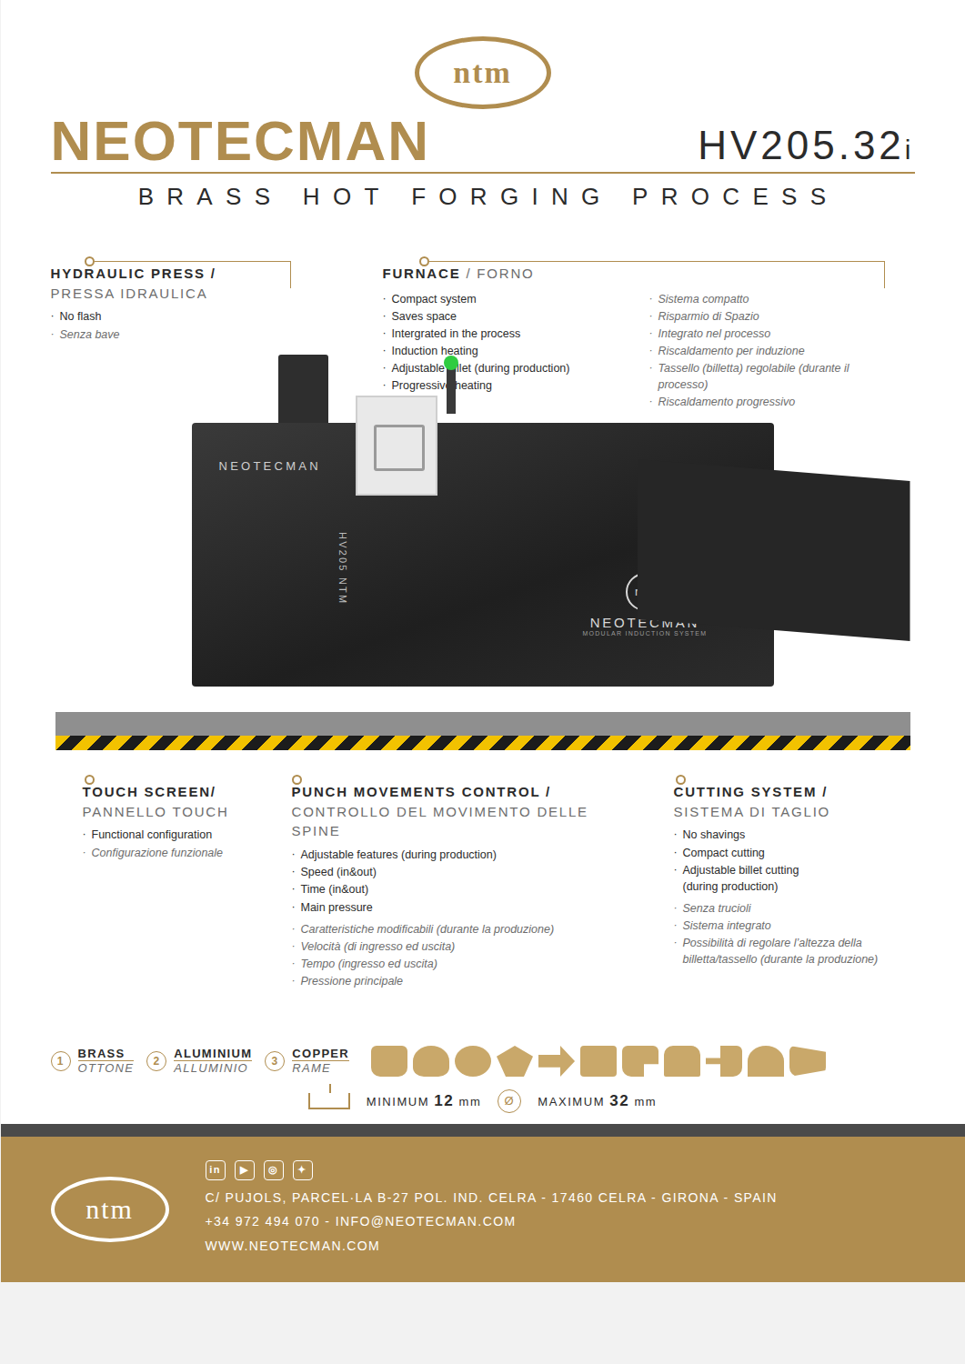ntm
NEOTECMAN
HV205.32i
BRASS HOT FORGING PROCESS
HYDRAULIC PRESS /PRESSA IDRAULICA
No flash
Senza bave
FURNACE / FORNO
Compact system
Saves space
Intergrated in the process
Induction heating
Adjustable billet (during production)
Progressive heating
Sistema compatto
Risparmio di Spazio
Integrato nel processo
Riscaldamento per induzione
Tassello (billetta) regolabile (durante il processo)
Riscaldamento progressivo
HV205 NTM
ntm
NEOTECMAN
MODULAR INDUCTION SYSTEM
TOUCH SCREEN/PANNELLO TOUCH
Functional configuration
Configurazione funzionale
PUNCH MOVEMENTS CONTROL /CONTROLLO DEL MOVIMENTO DELLE SPINE
Adjustable features (during production)
Speed (in&out)
Time (in&out)
Main pressure
Caratteristiche modificabili (durante la produzione)
Velocità (di ingresso ed uscita)
Tempo (ingresso ed uscita)
Pressione principale
CUTTING SYSTEM /SISTEMA DI TAGLIO
No shavings
Compact cutting
Adjustable billet cutting
(during production)
Senza trucioli
Sistema integrato
Possibilità di regolare l’altezza della
billetta/tassello (durante la produzione)
1 BRASS OTTONE
2 ALUMINIUM ALLUMINIO
3 COPPER RAME
MINIMUM 12 mm Ø MAXIMUM 32 mm
ntm
in▶◎✦
C/ PUJOLS, PARCEL·LA B-27 POL. IND. CELRA - 17460 CELRA - GIRONA - SPAIN
+34 972 494 070 - INFO@NEOTECMAN.COM
WWW.NEOTECMAN.COM